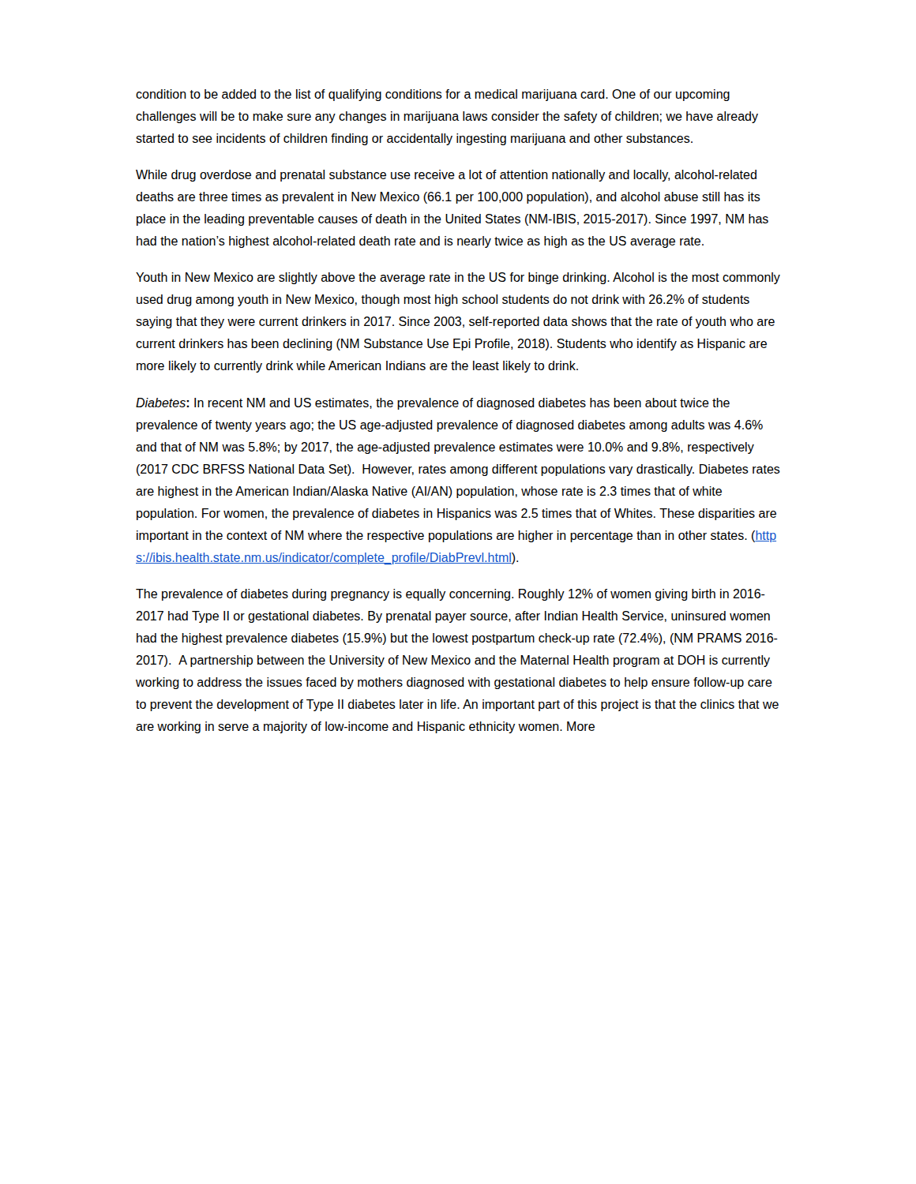condition to be added to the list of qualifying conditions for a medical marijuana card. One of our upcoming challenges will be to make sure any changes in marijuana laws consider the safety of children; we have already started to see incidents of children finding or accidentally ingesting marijuana and other substances.
While drug overdose and prenatal substance use receive a lot of attention nationally and locally, alcohol-related deaths are three times as prevalent in New Mexico (66.1 per 100,000 population), and alcohol abuse still has its place in the leading preventable causes of death in the United States (NM-IBIS, 2015-2017). Since 1997, NM has had the nation’s highest alcohol-related death rate and is nearly twice as high as the US average rate.
Youth in New Mexico are slightly above the average rate in the US for binge drinking. Alcohol is the most commonly used drug among youth in New Mexico, though most high school students do not drink with 26.2% of students saying that they were current drinkers in 2017. Since 2003, self-reported data shows that the rate of youth who are current drinkers has been declining (NM Substance Use Epi Profile, 2018). Students who identify as Hispanic are more likely to currently drink while American Indians are the least likely to drink.
Diabetes: In recent NM and US estimates, the prevalence of diagnosed diabetes has been about twice the prevalence of twenty years ago; the US age-adjusted prevalence of diagnosed diabetes among adults was 4.6% and that of NM was 5.8%; by 2017, the age-adjusted prevalence estimates were 10.0% and 9.8%, respectively (2017 CDC BRFSS National Data Set). However, rates among different populations vary drastically. Diabetes rates are highest in the American Indian/Alaska Native (AI/AN) population, whose rate is 2.3 times that of white population. For women, the prevalence of diabetes in Hispanics was 2.5 times that of Whites. These disparities are important in the context of NM where the respective populations are higher in percentage than in other states. (https://ibis.health.state.nm.us/indicator/complete_profile/DiabPrevl.html).
The prevalence of diabetes during pregnancy is equally concerning. Roughly 12% of women giving birth in 2016-2017 had Type II or gestational diabetes. By prenatal payer source, after Indian Health Service, uninsured women had the highest prevalence diabetes (15.9%) but the lowest postpartum check-up rate (72.4%), (NM PRAMS 2016-2017). A partnership between the University of New Mexico and the Maternal Health program at DOH is currently working to address the issues faced by mothers diagnosed with gestational diabetes to help ensure follow-up care to prevent the development of Type II diabetes later in life. An important part of this project is that the clinics that we are working in serve a majority of low-income and Hispanic ethnicity women. More